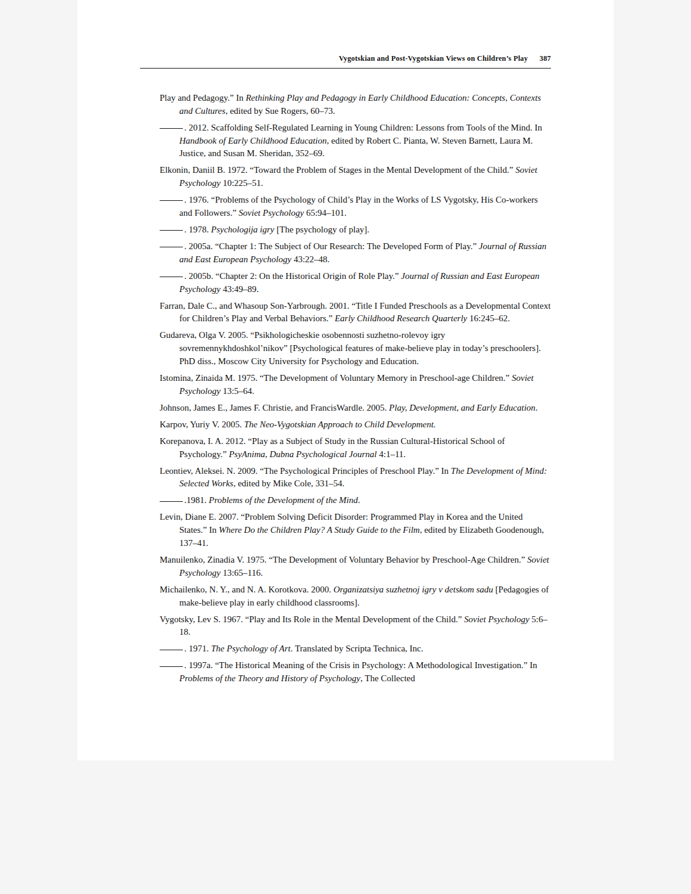Vygotskian and Post-Vygotskian Views on Children’s Play 387
Play and Pedagogy.” In Rethinking Play and Pedagogy in Early Childhood Education: Concepts, Contexts and Cultures, edited by Sue Rogers, 60–73.
. 2012. Scaffolding Self-Regulated Learning in Young Children: Lessons from Tools of the Mind. In Handbook of Early Childhood Education, edited by Robert C. Pianta, W. Steven Barnett, Laura M. Justice, and Susan M. Sheridan, 352–69.
Elkonin, Daniil B. 1972. “Toward the Problem of Stages in the Mental Development of the Child.” Soviet Psychology 10:225–51.
. 1976. “Problems of the Psychology of Child’s Play in the Works of LS Vygotsky, His Co-workers and Followers.” Soviet Psychology 65:94–101.
. 1978. Psychologija igry [The psychology of play].
. 2005a. “Chapter 1: The Subject of Our Research: The Developed Form of Play.” Journal of Russian and East European Psychology 43:22–48.
. 2005b. “Chapter 2: On the Historical Origin of Role Play.” Journal of Russian and East European Psychology 43:49–89.
Farran, Dale C., and Whasoup Son-Yarbrough. 2001. “Title I Funded Preschools as a Developmental Context for Children’s Play and Verbal Behaviors.” Early Childhood Research Quarterly 16:245–62.
Gudareva, Olga V. 2005. “Psikhologicheskie osobennosti suzhetno-rolevoy igry sovremennykhdoshkol’nikov” [Psychological features of make-believe play in today’s preschoolers]. PhD diss., Moscow City University for Psychology and Education.
Istomina, Zinaida M. 1975. “The Development of Voluntary Memory in Preschool-age Children.” Soviet Psychology 13:5–64.
Johnson, James E., James F. Christie, and FrancisWardle. 2005. Play, Development, and Early Education.
Karpov, Yuriy V. 2005. The Neo-Vygotskian Approach to Child Development.
Korepanova, I. A. 2012. “Play as a Subject of Study in the Russian Cultural-Historical School of Psychology.” PsyAnima, Dubna Psychological Journal 4:1–11.
Leontiev, Aleksei. N. 2009. “The Psychological Principles of Preschool Play.” In The Development of Mind: Selected Works, edited by Mike Cole, 331–54.
.1981. Problems of the Development of the Mind.
Levin, Diane E. 2007. “Problem Solving Deficit Disorder: Programmed Play in Korea and the United States.” In Where Do the Children Play? A Study Guide to the Film, edited by Elizabeth Goodenough, 137–41.
Manuilenko, Zinadia V. 1975. “The Development of Voluntary Behavior by Preschool-Age Children.” Soviet Psychology 13:65–116.
Michailenko, N. Y., and N. A. Korotkova. 2000. Organizatsiya suzhetnoj igry v detskom sadu [Pedagogies of make-believe play in early childhood classrooms].
Vygotsky, Lev S. 1967. “Play and Its Role in the Mental Development of the Child.” Soviet Psychology 5:6–18.
. 1971. The Psychology of Art. Translated by Scripta Technica, Inc.
. 1997a. “The Historical Meaning of the Crisis in Psychology: A Methodological Investigation.” In Problems of the Theory and History of Psychology, The Collected